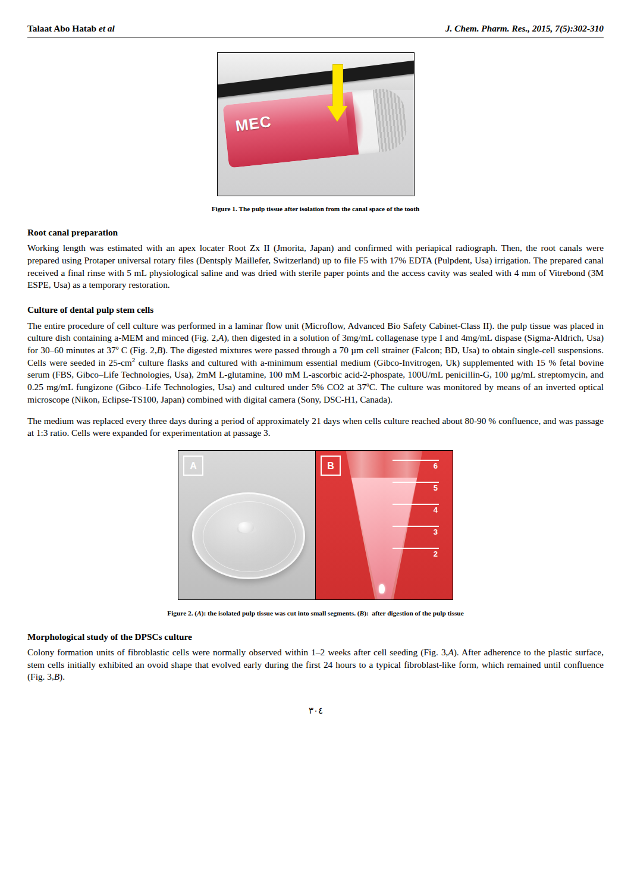Talaat Abo Hatab et al
J. Chem. Pharm. Res., 2015, 7(5):302-310
MEC
Figure 1. The pulp tissue after isolation from the canal space of the tooth
Root canal preparation
Working length was estimated with an apex locater Root Zx II (Jmorita, Japan) and confirmed with periapical radiograph. Then, the root canals were prepared using Protaper universal rotary files (Dentsply Maillefer, Switzerland) up to file F5 with 17% EDTA (Pulpdent, Usa) irrigation. The prepared canal received a final rinse with 5 mL physiological saline and was dried with sterile paper points and the access cavity was sealed with 4 mm of Vitrebond (3M ESPE, Usa) as a temporary restoration.
Culture of dental pulp stem cells
The entire procedure of cell culture was performed in a laminar flow unit (Microflow, Advanced Bio Safety Cabinet-Class II). the pulp tissue was placed in culture dish containing a-MEM and minced (Fig. 2,A), then digested in a solution of 3mg/mL collagenase type I and 4mg/mL dispase (Sigma-Aldrich, Usa) for 30–60 minutes at 37º C (Fig. 2,B). The digested mixtures were passed through a 70 µm cell strainer (Falcon; BD, Usa) to obtain single-cell suspensions. Cells were seeded in 25-cm2 culture flasks and cultured with a-minimum essential medium (Gibco-Invitrogen, Uk) supplemented with 15 % fetal bovine serum (FBS, Gibco–Life Technologies, Usa), 2mM L-glutamine, 100 mM L-ascorbic acid-2-phospate, 100U/mL penicillin-G, 100 µg/mL streptomycin, and 0.25 mg/mL fungizone (Gibco–Life Technologies, Usa) and cultured under 5% CO2 at 37ºC. The culture was monitored by means of an inverted optical microscope (Nikon, Eclipse-TS100, Japan) combined with digital camera (Sony, DSC-H1, Canada).
The medium was replaced every three days during a period of approximately 21 days when cells culture reached about 80-90 % confluence, and was passage at 1:3 ratio. Cells were expanded for experimentation at passage 3.
A
B
6
5
4
3
2
Figure 2. (A): the isolated pulp tissue was cut into small segments. (B): after digestion of the pulp tissue
Morphological study of the DPSCs culture
Colony formation units of fibroblastic cells were normally observed within 1–2 weeks after cell seeding (Fig. 3,A). After adherence to the plastic surface, stem cells initially exhibited an ovoid shape that evolved early during the first 24 hours to a typical fibroblast-like form, which remained until confluence (Fig. 3,B).
٣٠٤